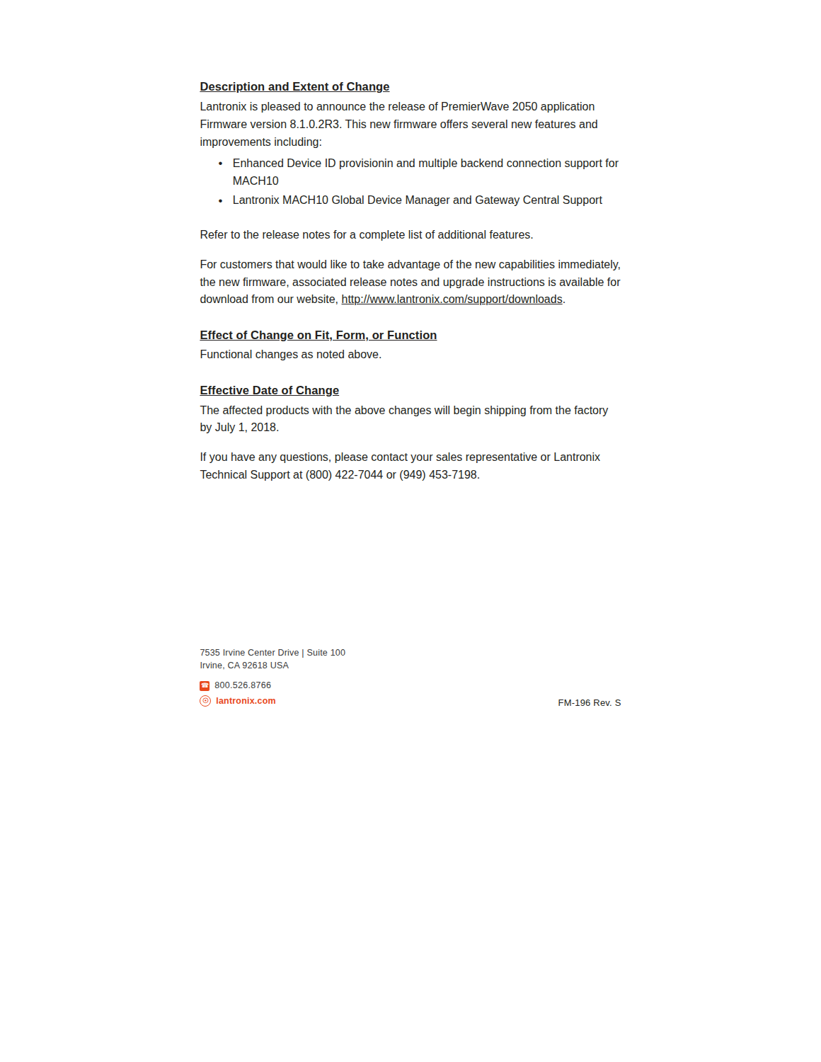Description and Extent of Change
Lantronix is pleased to announce the release of PremierWave 2050 application Firmware version 8.1.0.2R3. This new firmware offers several new features and improvements including:
Enhanced Device ID provisionin and multiple backend connection support for MACH10
Lantronix MACH10 Global Device Manager and Gateway Central Support
Refer to the release notes for a complete list of additional features.
For customers that would like to take advantage of the new capabilities immediately, the new firmware, associated release notes and upgrade instructions is available for download from our website, http://www.lantronix.com/support/downloads.
Effect of Change on Fit, Form, or Function
Functional changes as noted above.
Effective Date of Change
The affected products with the above changes will begin shipping from the factory by July 1, 2018.
If you have any questions, please contact your sales representative or Lantronix Technical Support at (800) 422-7044 or (949) 453-7198.
7535 Irvine Center Drive | Suite 100
Irvine, CA 92618 USA
☎ 800.526.8766
☉ lantronix.com
FM-196 Rev. S